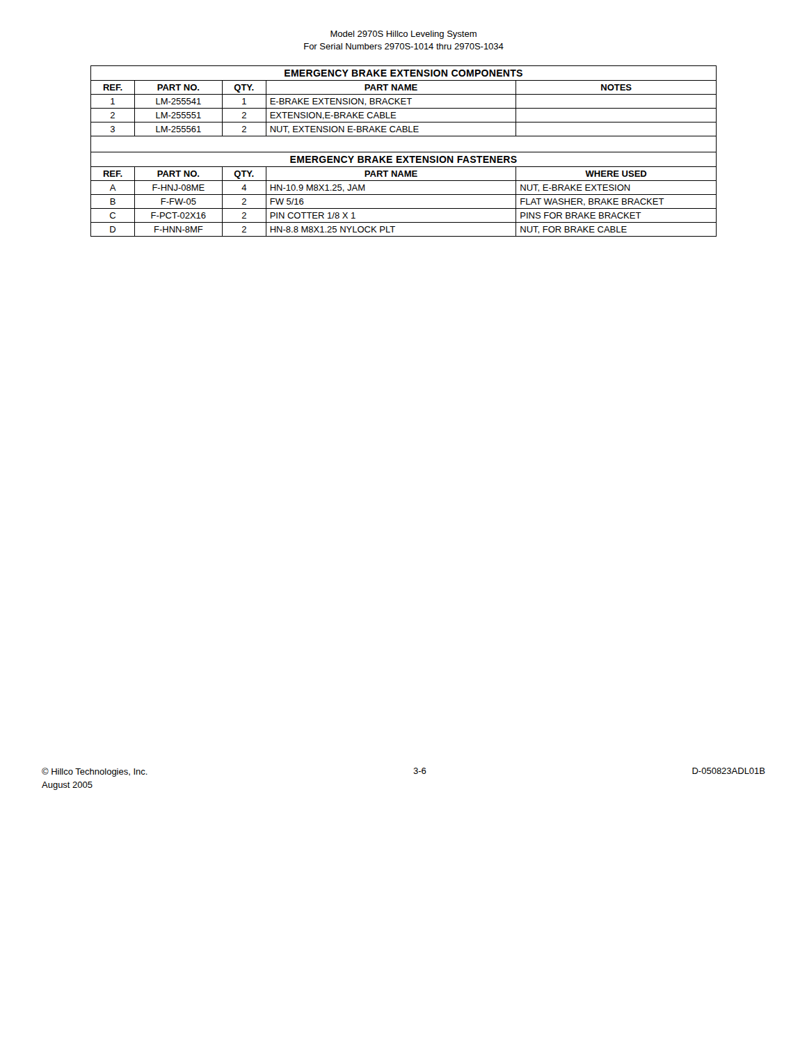Model 2970S Hillco Leveling System
For Serial Numbers 2970S-1014 thru 2970S-1034
| EMERGENCY BRAKE EXTENSION COMPONENTS |
| REF. | PART NO. | QTY. | PART NAME | NOTES |
| 1 | LM-255541 | 1 | E-BRAKE EXTENSION, BRACKET | |
| 2 | LM-255551 | 2 | EXTENSION,E-BRAKE CABLE | |
| 3 | LM-255561 | 2 | NUT, EXTENSION E-BRAKE CABLE | |
| EMERGENCY BRAKE EXTENSION FASTENERS |
| REF. | PART NO. | QTY. | PART NAME | WHERE USED |
| A | F-HNJ-08ME | 4 | HN-10.9 M8X1.25, JAM | NUT, E-BRAKE EXTESION |
| B | F-FW-05 | 2 | FW 5/16 | FLAT WASHER, BRAKE BRACKET |
| C | F-PCT-02X16 | 2 | PIN COTTER 1/8 X 1 | PINS FOR BRAKE BRACKET |
| D | F-HNN-8MF | 2 | HN-8.8 M8X1.25 NYLOCK PLT | NUT, FOR BRAKE CABLE |
© Hillco Technologies, Inc.
August 2005
3-6
D-050823ADL01B